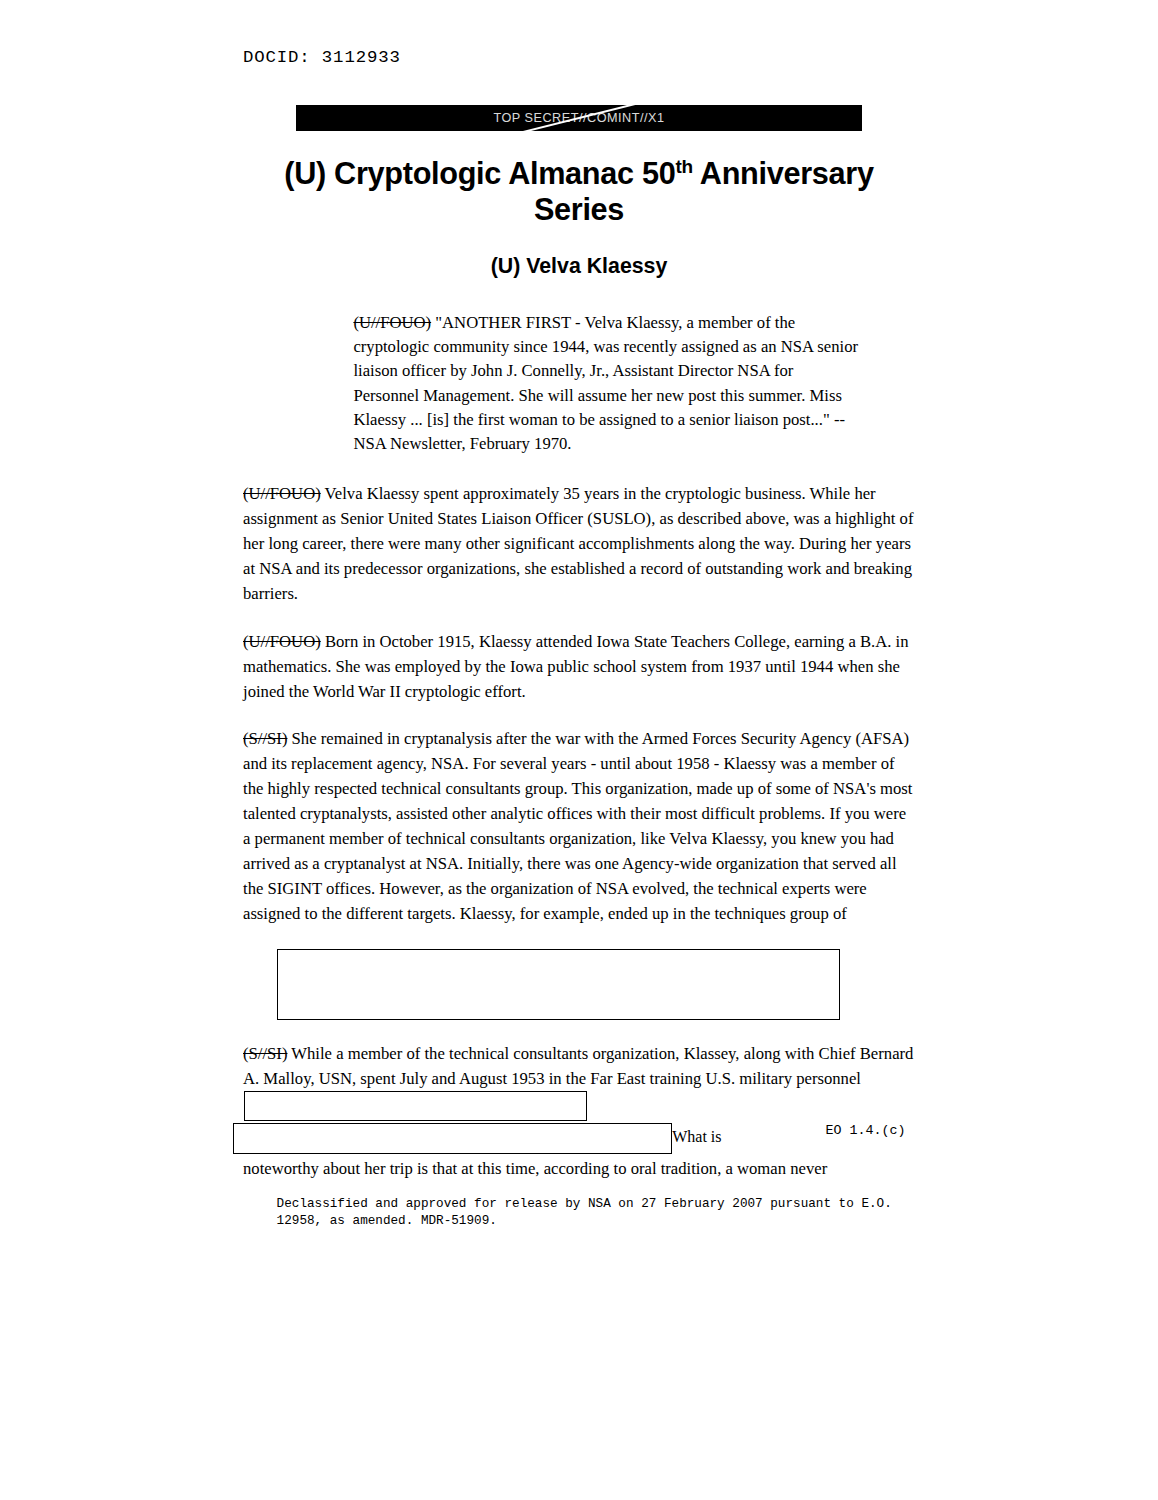DOCID: 3112933
TOP SECRET//COMINT//X1
(U) Cryptologic Almanac 50th Anniversary Series
(U) Velva Klaessy
(U//FOUO) "ANOTHER FIRST - Velva Klaessy, a member of the cryptologic community since 1944, was recently assigned as an NSA senior liaison officer by John J. Connelly, Jr., Assistant Director NSA for Personnel Management. She will assume her new post this summer. Miss Klaessy ... [is] the first woman to be assigned to a senior liaison post..." -- NSA Newsletter, February 1970.
(U//FOUO) Velva Klaessy spent approximately 35 years in the cryptologic business. While her assignment as Senior United States Liaison Officer (SUSLO), as described above, was a highlight of her long career, there were many other significant accomplishments along the way. During her years at NSA and its predecessor organizations, she established a record of outstanding work and breaking barriers.
(U//FOUO) Born in October 1915, Klaessy attended Iowa State Teachers College, earning a B.A. in mathematics. She was employed by the Iowa public school system from 1937 until 1944 when she joined the World War II cryptologic effort.
(S//SI) She remained in cryptanalysis after the war with the Armed Forces Security Agency (AFSA) and its replacement agency, NSA. For several years - until about 1958 - Klaessy was a member of the highly respected technical consultants group. This organization, made up of some of NSA's most talented cryptanalysts, assisted other analytic offices with their most difficult problems. If you were a permanent member of technical consultants organization, like Velva Klaessy, you knew you had arrived as a cryptanalyst at NSA. Initially, there was one Agency-wide organization that served all the SIGINT offices. However, as the organization of NSA evolved, the technical experts were assigned to the different targets. Klaessy, for example, ended up in the techniques group of
(S//SI) While a member of the technical consultants organization, Klassey, along with Chief Bernard A. Malloy, USN, spent July and August 1953 in the Far East training U.S. military personnel
What is EO 1.4.(c)
noteworthy about her trip is that at this time, according to oral tradition, a woman never
Declassified and approved for release by NSA on 27 February 2007 pursuant to E.O.
12958, as amended. MDR-51909.